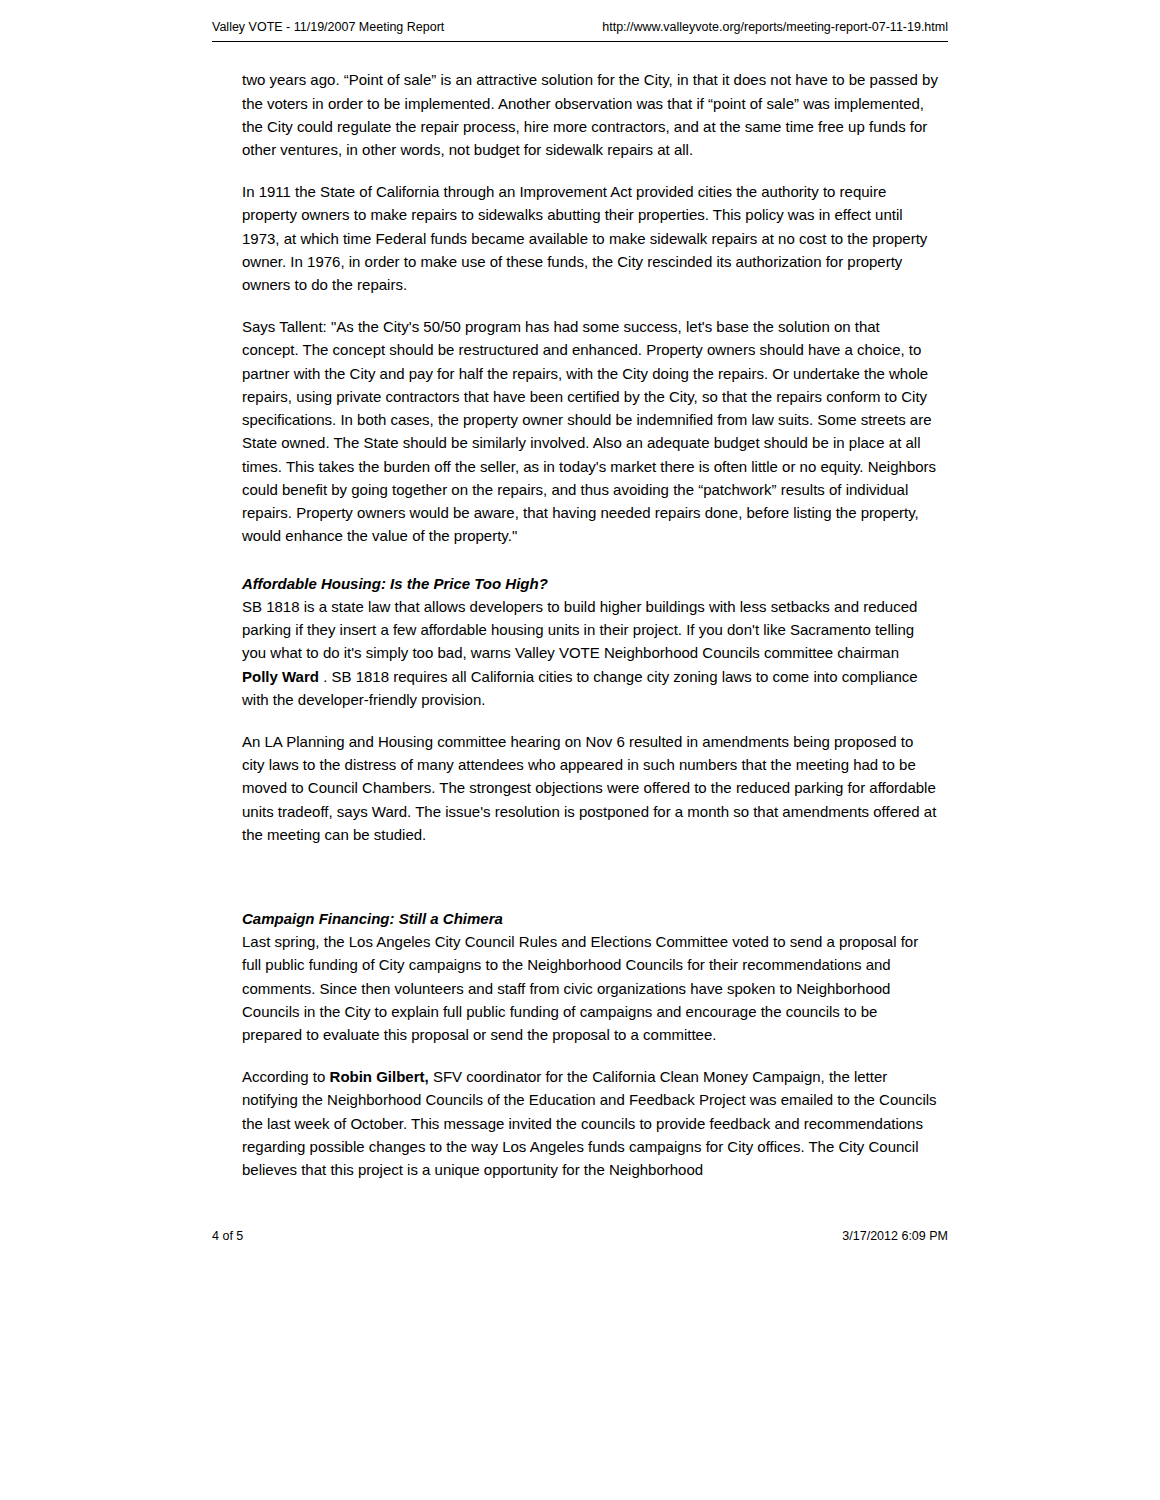Valley VOTE - 11/19/2007 Meeting Report http://www.valleyvote.org/reports/meeting-report-07-11-19.html
two years ago. “Point of sale” is an attractive solution for the City, in that it does not have to be passed by the voters in order to be implemented. Another observation was that if “point of sale” was implemented, the City could regulate the repair process, hire more contractors, and at the same time free up funds for other ventures, in other words, not budget for sidewalk repairs at all.
In 1911 the State of California through an Improvement Act provided cities the authority to require property owners to make repairs to sidewalks abutting their properties. This policy was in effect until 1973, at which time Federal funds became available to make sidewalk repairs at no cost to the property owner. In 1976, in order to make use of these funds, the City rescinded its authorization for property owners to do the repairs.
Says Tallent: "As the City's 50/50 program has had some success, let's base the solution on that concept. The concept should be restructured and enhanced. Property owners should have a choice, to partner with the City and pay for half the repairs, with the City doing the repairs. Or undertake the whole repairs, using private contractors that have been certified by the City, so that the repairs conform to City specifications. In both cases, the property owner should be indemnified from law suits. Some streets are State owned. The State should be similarly involved. Also an adequate budget should be in place at all times. This takes the burden off the seller, as in today's market there is often little or no equity. Neighbors could benefit by going together on the repairs, and thus avoiding the “patchwork” results of individual repairs. Property owners would be aware, that having needed repairs done, before listing the property, would enhance the value of the property."
Affordable Housing: Is the Price Too High?
SB 1818 is a state law that allows developers to build higher buildings with less setbacks and reduced parking if they insert a few affordable housing units in their project. If you don't like Sacramento telling you what to do it's simply too bad, warns Valley VOTE Neighborhood Councils committee chairman Polly Ward . SB 1818 requires all California cities to change city zoning laws to come into compliance with the developer-friendly provision.
An LA Planning and Housing committee hearing on Nov 6 resulted in amendments being proposed to city laws to the distress of many attendees who appeared in such numbers that the meeting had to be moved to Council Chambers. The strongest objections were offered to the reduced parking for affordable units tradeoff, says Ward. The issue's resolution is postponed for a month so that amendments offered at the meeting can be studied.
Campaign Financing: Still a Chimera
Last spring, the Los Angeles City Council Rules and Elections Committee voted to send a proposal for full public funding of City campaigns to the Neighborhood Councils for their recommendations and comments. Since then volunteers and staff from civic organizations have spoken to Neighborhood Councils in the City to explain full public funding of campaigns and encourage the councils to be prepared to evaluate this proposal or send the proposal to a committee.
According to Robin Gilbert, SFV coordinator for the California Clean Money Campaign, the letter notifying the Neighborhood Councils of the Education and Feedback Project was emailed to the Councils the last week of October. This message invited the councils to provide feedback and recommendations regarding possible changes to the way Los Angeles funds campaigns for City offices. The City Council believes that this project is a unique opportunity for the Neighborhood
4 of 5 3/17/2012 6:09 PM